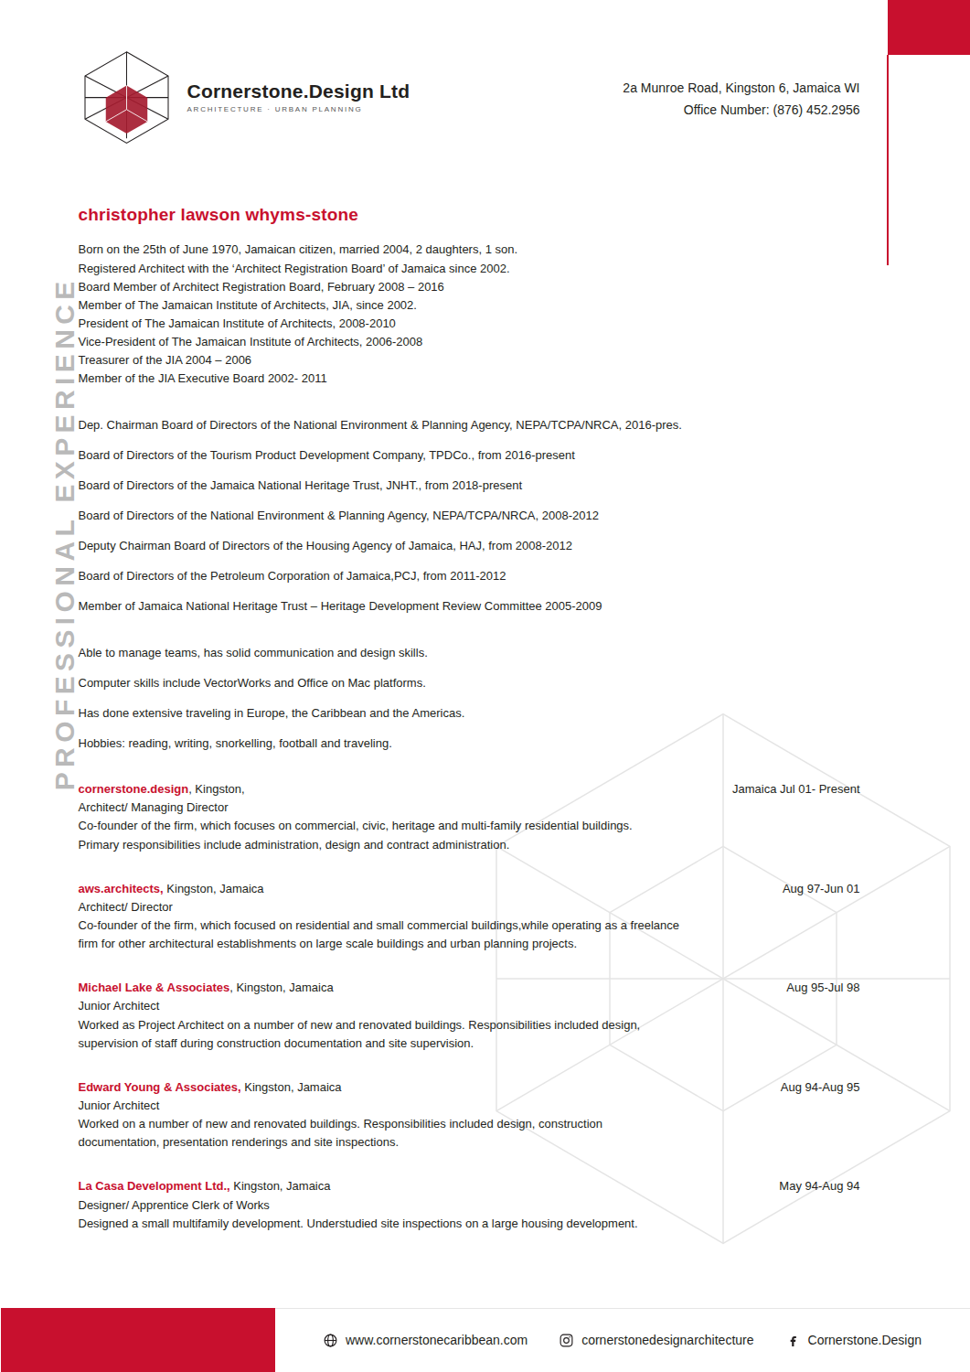PROFESSIONAL EXPERIENCE
Cornerstone.Design Ltd
ARCHITECTURE · URBAN PLANNING
2a Munroe Road, Kingston 6, Jamaica WI
Office Number: (876) 452.2956
christopher lawson whyms-stone
Born on the 25th of June 1970, Jamaican citizen, married 2004, 2 daughters, 1 son.
Registered Architect with the ‘Architect Registration Board’ of Jamaica since 2002.
Board Member of Architect Registration Board, February 2008 – 2016
Member of The Jamaican Institute of Architects, JIA, since 2002.
President of The Jamaican Institute of Architects, 2008-2010
Vice-President of The Jamaican Institute of Architects, 2006-2008
Treasurer of the JIA 2004 – 2006
Member of the JIA Executive Board 2002- 2011
Dep. Chairman Board of Directors of the National Environment & Planning Agency, NEPA/TCPA/NRCA, 2016-pres.
Board of Directors of the Tourism Product Development Company, TPDCo., from 2016-present
Board of Directors of the Jamaica National Heritage Trust, JNHT., from 2018-present
Board of Directors of the National Environment & Planning Agency, NEPA/TCPA/NRCA, 2008-2012
Deputy Chairman Board of Directors of the Housing Agency of Jamaica, HAJ, from 2008-2012
Board of Directors of the Petroleum Corporation of Jamaica,PCJ, from 2011-2012
Member of Jamaica National Heritage Trust – Heritage Development Review Committee 2005-2009
Able to manage teams, has solid communication and design skills.
Computer skills include VectorWorks and Office on Mac platforms.
Has done extensive traveling in Europe, the Caribbean and the Americas.
Hobbies: reading, writing, snorkelling, football and traveling.
cornerstone.design, Kingston,
Jamaica Jul 01- Present
Architect/ Managing Director
Co-founder of the firm, which focuses on commercial, civic, heritage and multi-family residential buildings.
Primary responsibilities include administration, design and contract administration.
aws.architects, Kingston, Jamaica
Aug 97-Jun 01
Architect/ Director
Co-founder of the firm, which focused on residential and small commercial buildings,while operating as a freelance
firm for other architectural establishments on large scale buildings and urban planning projects.
Michael Lake & Associates, Kingston, Jamaica
Aug 95-Jul 98
Junior Architect
Worked as Project Architect on a number of new and renovated buildings. Responsibilities included design,
supervision of staff during construction documentation and site supervision.
Edward Young & Associates, Kingston, Jamaica
Aug 94-Aug 95
Junior Architect
Worked on a number of new and renovated buildings. Responsibilities included design, construction
documentation, presentation renderings and site inspections.
La Casa Development Ltd., Kingston, Jamaica
May 94-Aug 94
Designer/ Apprentice Clerk of Works
Designed a small multifamily development. Understudied site inspections on a large housing development.
www.cornerstonecaribbean.com cornerstonedesignarchitecture Cornerstone.Design